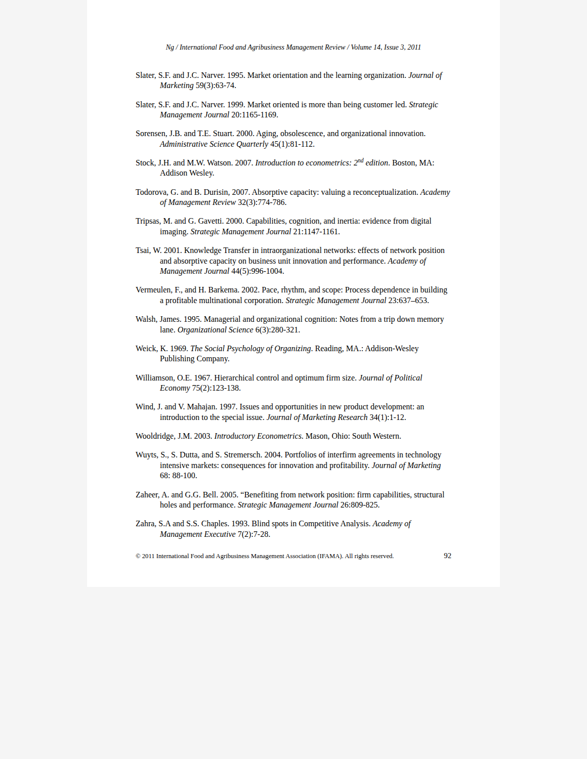Ng / International Food and Agribusiness Management Review / Volume 14, Issue 3, 2011
Slater, S.F. and J.C. Narver. 1995. Market orientation and the learning organization. Journal of Marketing 59(3):63-74.
Slater, S.F. and J.C. Narver. 1999. Market oriented is more than being customer led. Strategic Management Journal 20:1165-1169.
Sorensen, J.B. and T.E. Stuart. 2000. Aging, obsolescence, and organizational innovation. Administrative Science Quarterly 45(1):81-112.
Stock, J.H. and M.W. Watson. 2007. Introduction to econometrics: 2nd edition. Boston, MA: Addison Wesley.
Todorova, G. and B. Durisin, 2007. Absorptive capacity: valuing a reconceptualization. Academy of Management Review 32(3):774-786.
Tripsas, M. and G. Gavetti. 2000. Capabilities, cognition, and inertia: evidence from digital imaging. Strategic Management Journal 21:1147-1161.
Tsai, W. 2001. Knowledge Transfer in intraorganizational networks: effects of network position and absorptive capacity on business unit innovation and performance. Academy of Management Journal 44(5):996-1004.
Vermeulen, F., and H. Barkema. 2002. Pace, rhythm, and scope: Process dependence in building a profitable multinational corporation. Strategic Management Journal 23:637–653.
Walsh, James. 1995. Managerial and organizational cognition: Notes from a trip down memory lane. Organizational Science 6(3):280-321.
Weick, K. 1969. The Social Psychology of Organizing. Reading, MA.: Addison-Wesley Publishing Company.
Williamson, O.E. 1967. Hierarchical control and optimum firm size. Journal of Political Economy 75(2):123-138.
Wind, J. and V. Mahajan. 1997. Issues and opportunities in new product development: an introduction to the special issue. Journal of Marketing Research 34(1):1-12.
Wooldridge, J.M. 2003. Introductory Econometrics. Mason, Ohio: South Western.
Wuyts, S., S. Dutta, and S. Stremersch. 2004. Portfolios of interfirm agreements in technology intensive markets: consequences for innovation and profitability. Journal of Marketing 68: 88-100.
Zaheer, A. and G.G. Bell. 2005. “Benefiting from network position: firm capabilities, structural holes and performance. Strategic Management Journal 26:809-825.
Zahra, S.A and S.S. Chaples. 1993. Blind spots in Competitive Analysis. Academy of Management Executive 7(2):7-28.
© 2011 International Food and Agribusiness Management Association (IFAMA). All rights reserved. 92